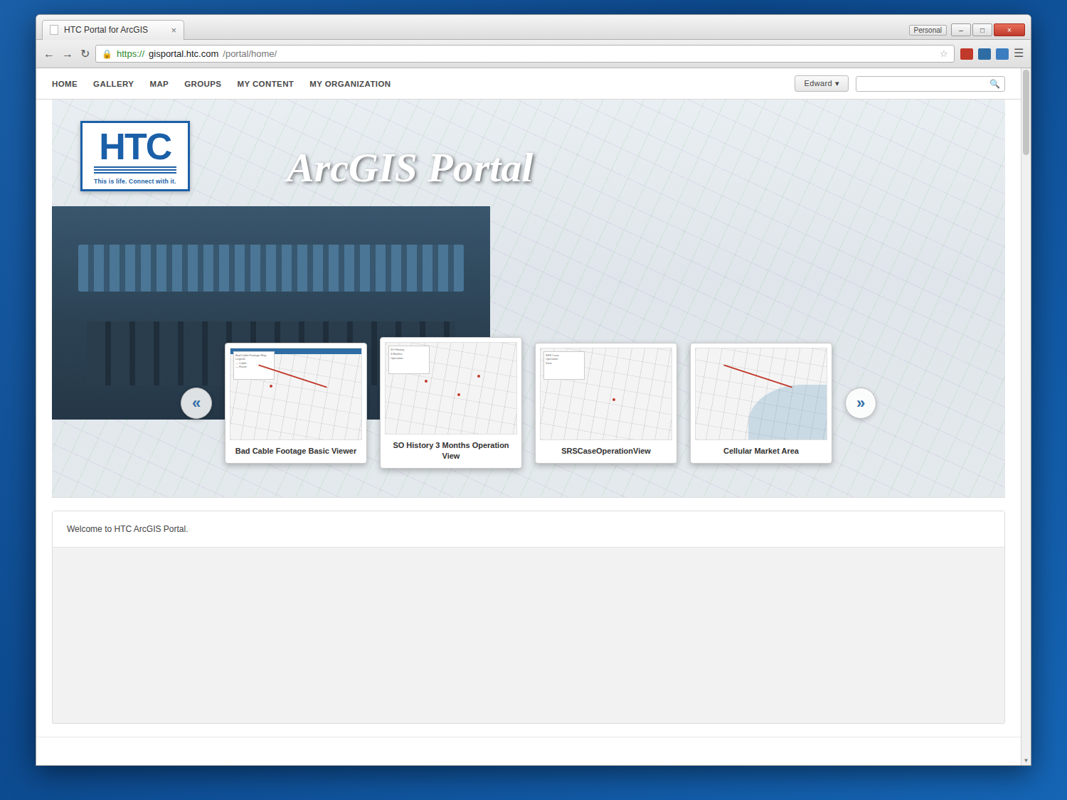HTC Portal for ArcGIS ×
Personal – □ ×
← → ↻
🔒 https://gisportal.htc.com/portal/home/ ☆
☰
HOME GALLERY MAP GROUPS MY CONTENT MY ORGANIZATION
Edward ▾
🔍
HTC
This is life. Connect with it.
ArcGIS Portal
«
Bad Cable Footage Map
Legend
— Cable
— Route
Bad Cable Footage Basic Viewer
SO History
3 Months
Operation
SO History 3 Months Operation View
SRS Case
Operation
View
SRSCaseOperationView
Cellular Market Area
»
Welcome to HTC ArcGIS Portal.
▲
▼